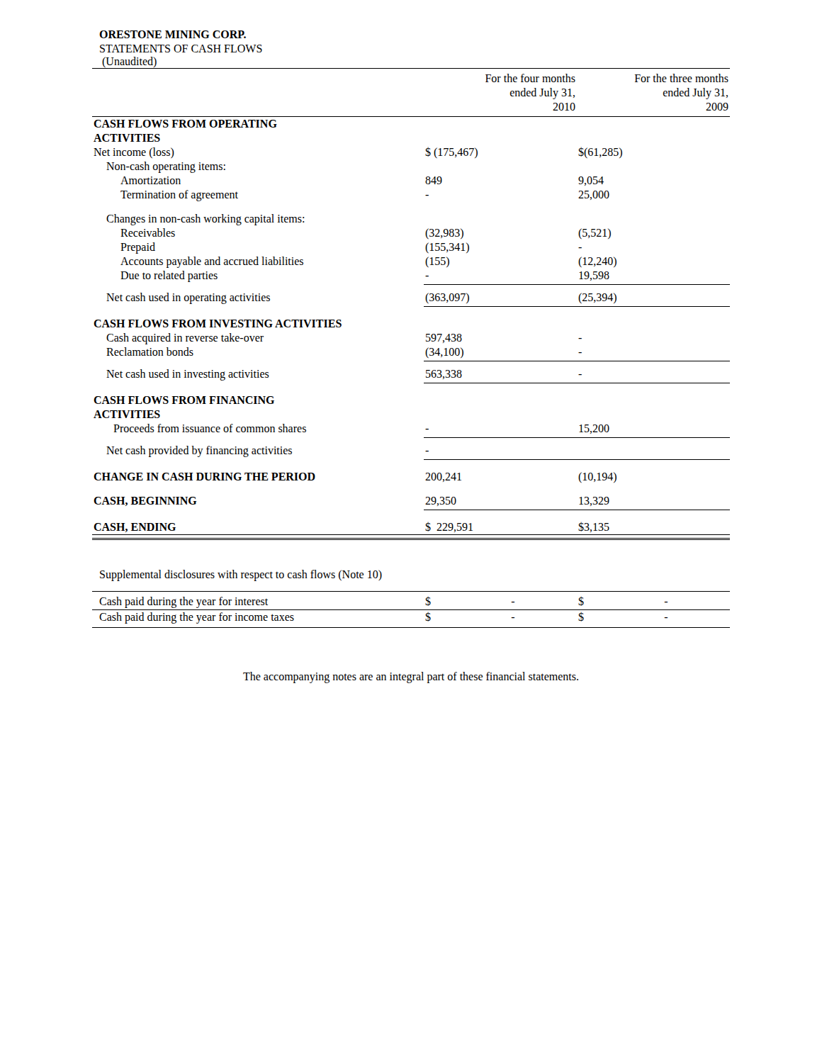ORESTONE MINING CORP.
STATEMENTS OF CASH FLOWS
(Unaudited)
| | For the four months | For the three months |
| | ended July 31, | ended July 31, |
| | 2010 | 2009 |
| CASH FLOWS FROM OPERATING | | |
| ACTIVITIES | | |
| Net income (loss) | $ (175,467) | $(61,285) |
| Non-cash operating items: | | |
| Amortization | 849 | 9,054 |
| Termination of agreement | - | 25,000 |
| Changes in non-cash working capital items: | | |
| Receivables | (32,983) | (5,521) |
| Prepaid | (155,341) | - |
| Accounts payable and accrued liabilities | (155) | (12,240) |
| Due to related parties | - | 19,598 |
| Net cash used in operating activities | (363,097) | (25,394) |
| CASH FLOWS FROM INVESTING ACTIVITIES | | |
| Cash acquired in reverse take-over | 597,438 | - |
| Reclamation bonds | (34,100) | - |
| Net cash used in investing activities | 563,338 | - |
| CASH FLOWS FROM FINANCING | | |
| ACTIVITIES | | |
| Proceeds from issuance of common shares | - | 15,200 |
| Net cash provided by financing activities | - | |
| CHANGE IN CASH DURING THE PERIOD | 200,241 | (10,194) |
| CASH, BEGINNING | 29,350 | 13,329 |
| CASH, ENDING | $ 229,591 | $3,135 |
Supplemental disclosures with respect to cash flows (Note 10)
| Cash paid during the year for interest | $ | - | $ | - |
| Cash paid during the year for income taxes | $ | - | $ | - |
The accompanying notes are an integral part of these financial statements.